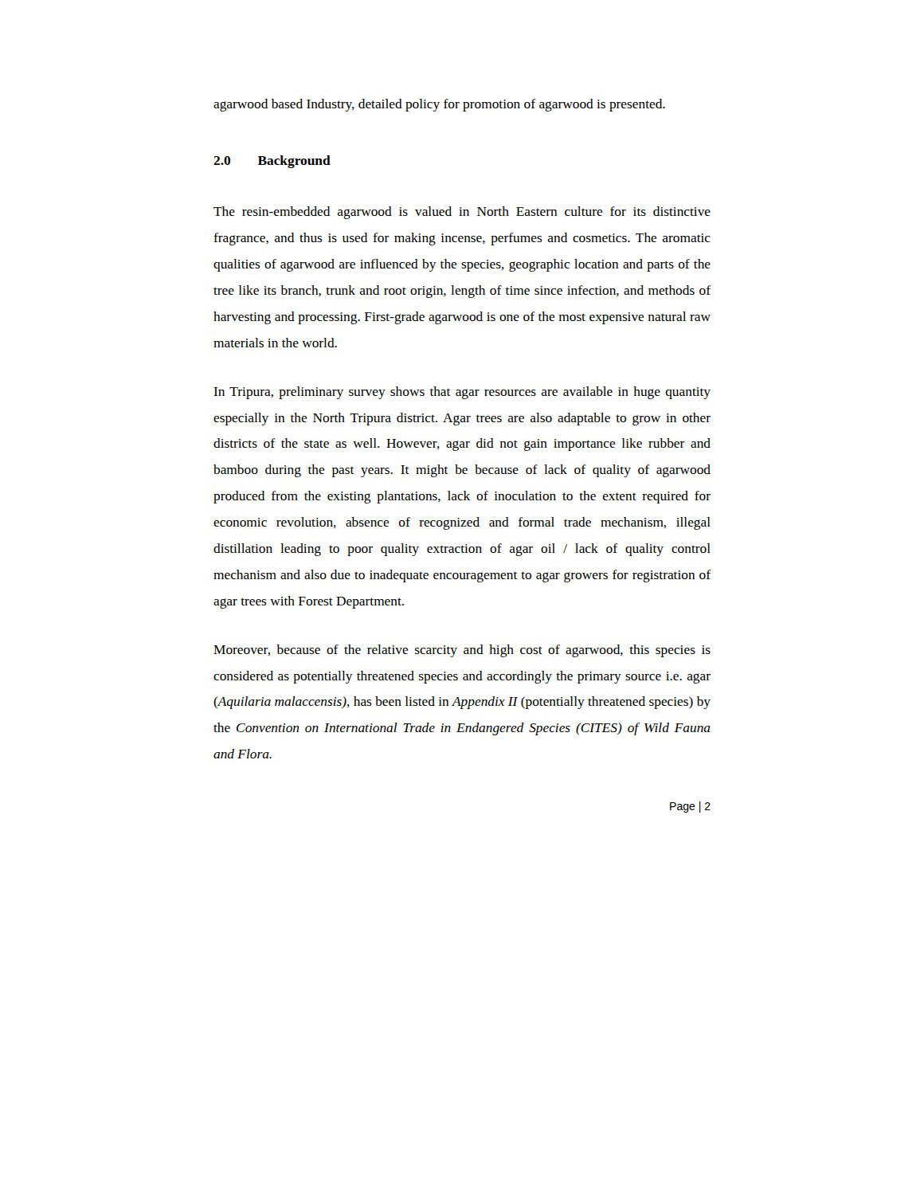agarwood based Industry, detailed policy for promotion of agarwood is presented.
2.0 Background
The resin-embedded agarwood is valued in North Eastern culture for its distinctive fragrance, and thus is used for making incense, perfumes and cosmetics. The aromatic qualities of agarwood are influenced by the species, geographic location and parts of the tree like its branch, trunk and root origin, length of time since infection, and methods of harvesting and processing. First-grade agarwood is one of the most expensive natural raw materials in the world.
In Tripura, preliminary survey shows that agar resources are available in huge quantity especially in the North Tripura district. Agar trees are also adaptable to grow in other districts of the state as well. However, agar did not gain importance like rubber and bamboo during the past years. It might be because of lack of quality of agarwood produced from the existing plantations, lack of inoculation to the extent required for economic revolution, absence of recognized and formal trade mechanism, illegal distillation leading to poor quality extraction of agar oil / lack of quality control mechanism and also due to inadequate encouragement to agar growers for registration of agar trees with Forest Department.
Moreover, because of the relative scarcity and high cost of agarwood, this species is considered as potentially threatened species and accordingly the primary source i.e. agar (Aquilaria malaccensis), has been listed in Appendix II (potentially threatened species) by the Convention on International Trade in Endangered Species (CITES) of Wild Fauna and Flora.
Page | 2